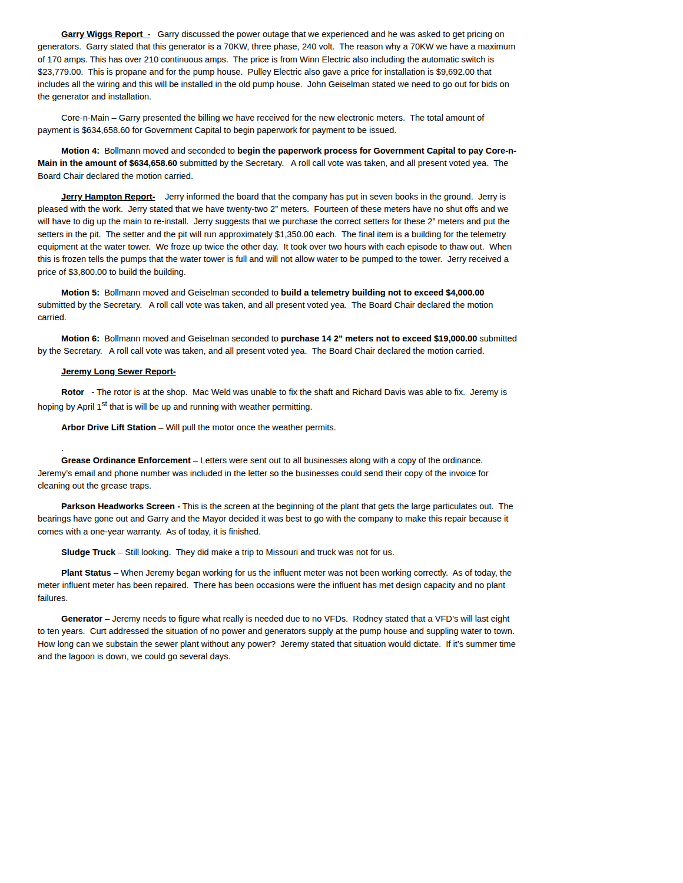Garry Wiggs Report - Garry discussed the power outage that we experienced and he was asked to get pricing on generators. Garry stated that this generator is a 70KW, three phase, 240 volt. The reason why a 70KW we have a maximum of 170 amps. This has over 210 continuous amps. The price is from Winn Electric also including the automatic switch is $23,779.00. This is propane and for the pump house. Pulley Electric also gave a price for installation is $9,692.00 that includes all the wiring and this will be installed in the old pump house. John Geiselman stated we need to go out for bids on the generator and installation.
Core-n-Main – Garry presented the billing we have received for the new electronic meters. The total amount of payment is $634,658.60 for Government Capital to begin paperwork for payment to be issued.
Motion 4: Bollmann moved and seconded to begin the paperwork process for Government Capital to pay Core-n-Main in the amount of $634,658.60 submitted by the Secretary. A roll call vote was taken, and all present voted yea. The Board Chair declared the motion carried.
Jerry Hampton Report- Jerry informed the board that the company has put in seven books in the ground. Jerry is pleased with the work. Jerry stated that we have twenty-two 2” meters. Fourteen of these meters have no shut offs and we will have to dig up the main to re-install. Jerry suggests that we purchase the correct setters for these 2” meters and put the setters in the pit. The setter and the pit will run approximately $1,350.00 each. The final item is a building for the telemetry equipment at the water tower. We froze up twice the other day. It took over two hours with each episode to thaw out. When this is frozen tells the pumps that the water tower is full and will not allow water to be pumped to the tower. Jerry received a price of $3,800.00 to build the building.
Motion 5: Bollmann moved and Geiselman seconded to build a telemetry building not to exceed $4,000.00 submitted by the Secretary. A roll call vote was taken, and all present voted yea. The Board Chair declared the motion carried.
Motion 6: Bollmann moved and Geiselman seconded to purchase 14 2” meters not to exceed $19,000.00 submitted by the Secretary. A roll call vote was taken, and all present voted yea. The Board Chair declared the motion carried.
Jeremy Long Sewer Report-
Rotor - The rotor is at the shop. Mac Weld was unable to fix the shaft and Richard Davis was able to fix. Jeremy is hoping by April 1st that is will be up and running with weather permitting.
Arbor Drive Lift Station – Will pull the motor once the weather permits.
.
Grease Ordinance Enforcement – Letters were sent out to all businesses along with a copy of the ordinance. Jeremy’s email and phone number was included in the letter so the businesses could send their copy of the invoice for cleaning out the grease traps.
Parkson Headworks Screen - This is the screen at the beginning of the plant that gets the large particulates out. The bearings have gone out and Garry and the Mayor decided it was best to go with the company to make this repair because it comes with a one-year warranty. As of today, it is finished.
Sludge Truck – Still looking. They did make a trip to Missouri and truck was not for us.
Plant Status – When Jeremy began working for us the influent meter was not been working correctly. As of today, the meter influent meter has been repaired. There has been occasions were the influent has met design capacity and no plant failures.
Generator – Jeremy needs to figure what really is needed due to no VFDs. Rodney stated that a VFD’s will last eight to ten years. Curt addressed the situation of no power and generators supply at the pump house and suppling water to town. How long can we substain the sewer plant without any power? Jeremy stated that situation would dictate. If it’s summer time and the lagoon is down, we could go several days.